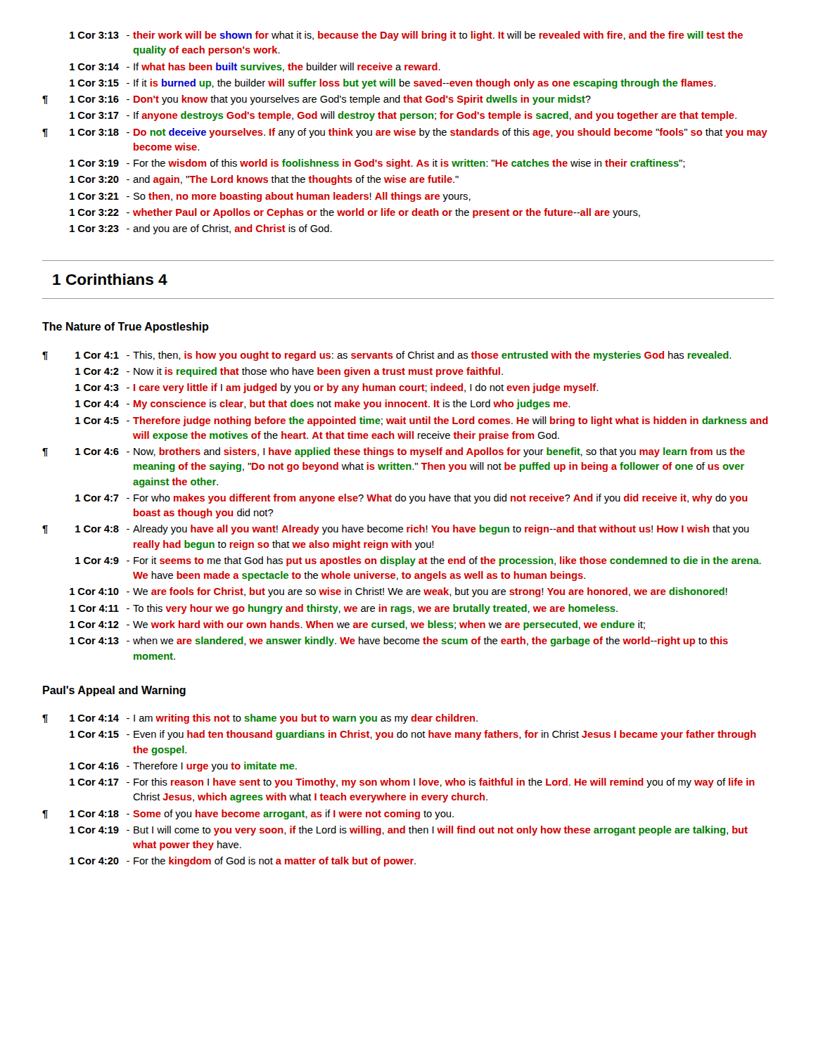1 Cor 3:13 - their work will be shown for what it is, because the Day will bring it to light. It will be revealed with fire, and the fire will test the quality of each person's work.
1 Cor 3:14 - If what has been built survives, the builder will receive a reward.
1 Cor 3:15 - If it is burned up, the builder will suffer loss but yet will be saved--even though only as one escaping through the flames.
¶ 1 Cor 3:16 - Don't you know that you yourselves are God's temple and that God's Spirit dwells in your midst?
1 Cor 3:17 - If anyone destroys God's temple, God will destroy that person; for God's temple is sacred, and you together are that temple.
¶ 1 Cor 3:18 - Do not deceive yourselves. If any of you think you are wise by the standards of this age, you should become "fools" so that you may become wise.
1 Cor 3:19 - For the wisdom of this world is foolishness in God's sight. As it is written: "He catches the wise in their craftiness";
1 Cor 3:20 - and again, "The Lord knows that the thoughts of the wise are futile."
1 Cor 3:21 - So then, no more boasting about human leaders! All things are yours,
1 Cor 3:22 - whether Paul or Apollos or Cephas or the world or life or death or the present or the future--all are yours,
1 Cor 3:23 - and you are of Christ, and Christ is of God.
1 Corinthians 4
The Nature of True Apostleship
¶ 1 Cor 4:1 - This, then, is how you ought to regard us: as servants of Christ and as those entrusted with the mysteries God has revealed.
1 Cor 4:2 - Now it is required that those who have been given a trust must prove faithful.
1 Cor 4:3 - I care very little if I am judged by you or by any human court; indeed, I do not even judge myself.
1 Cor 4:4 - My conscience is clear, but that does not make you innocent. It is the Lord who judges me.
1 Cor 4:5 - Therefore judge nothing before the appointed time; wait until the Lord comes. He will bring to light what is hidden in darkness and will expose the motives of the heart. At that time each will receive their praise from God.
¶ 1 Cor 4:6 - Now, brothers and sisters, I have applied these things to myself and Apollos for your benefit, so that you may learn from us the meaning of the saying, "Do not go beyond what is written." Then you will not be puffed up in being a follower of one of us over against the other.
1 Cor 4:7 - For who makes you different from anyone else? What do you have that you did not receive? And if you did receive it, why do you boast as though you did not?
¶ 1 Cor 4:8 - Already you have all you want! Already you have become rich! You have begun to reign--and that without us! How I wish that you really had begun to reign so that we also might reign with you!
1 Cor 4:9 - For it seems to me that God has put us apostles on display at the end of the procession, like those condemned to die in the arena. We have been made a spectacle to the whole universe, to angels as well as to human beings.
1 Cor 4:10 - We are fools for Christ, but you are so wise in Christ! We are weak, but you are strong! You are honored, we are dishonored!
1 Cor 4:11 - To this very hour we go hungry and thirsty, we are in rags, we are brutally treated, we are homeless.
1 Cor 4:12 - We work hard with our own hands. When we are cursed, we bless; when we are persecuted, we endure it;
1 Cor 4:13 - when we are slandered, we answer kindly. We have become the scum of the earth, the garbage of the world--right up to this moment.
Paul's Appeal and Warning
¶ 1 Cor 4:14 - I am writing this not to shame you but to warn you as my dear children.
1 Cor 4:15 - Even if you had ten thousand guardians in Christ, you do not have many fathers, for in Christ Jesus I became your father through the gospel.
1 Cor 4:16 - Therefore I urge you to imitate me.
1 Cor 4:17 - For this reason I have sent to you Timothy, my son whom I love, who is faithful in the Lord. He will remind you of my way of life in Christ Jesus, which agrees with what I teach everywhere in every church.
¶ 1 Cor 4:18 - Some of you have become arrogant, as if I were not coming to you.
1 Cor 4:19 - But I will come to you very soon, if the Lord is willing, and then I will find out not only how these arrogant people are talking, but what power they have.
1 Cor 4:20 - For the kingdom of God is not a matter of talk but of power.